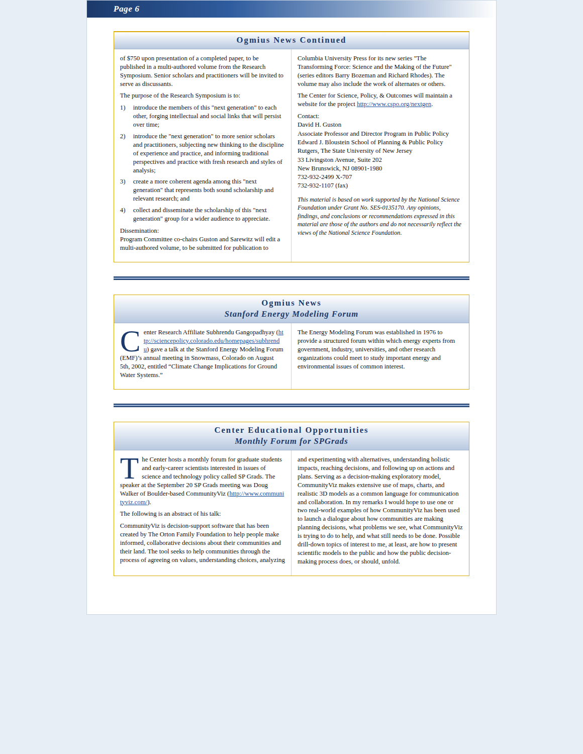Page 6
Ogmius News Continued
of $750 upon presentation of a completed paper, to be published in a multi-authored volume from the Research Symposium. Senior scholars and practitioners will be invited to serve as discussants.
The purpose of the Research Symposium is to:
introduce the members of this "next generation" to each other, forging intellectual and social links that will persist over time;
introduce the "next generation" to more senior scholars and practitioners, subjecting new thinking to the discipline of experience and practice, and informing traditional perspectives and practice with fresh research and styles of analysis;
create a more coherent agenda among this "next generation" that represents both sound scholarship and relevant research; and
collect and disseminate the scholarship of this "next generation" group for a wider audience to appreciate.
Dissemination:
Program Committee co-chairs Guston and Sarewitz will edit a multi-authored volume, to be submitted for publication to
Columbia University Press for its new series "The Transforming Force: Science and the Making of the Future" (series editors Barry Bozeman and Richard Rhodes). The volume may also include the work of alternates or others.
The Center for Science, Policy, & Outcomes will maintain a website for the project http://www.cspo.org/nextgen.
Contact:
David H. Guston
Associate Professor and Director Program in Public Policy
Edward J. Bloustein School of Planning & Public Policy
Rutgers, The State University of New Jersey
33 Livingston Avenue, Suite 202
New Brunswick, NJ 08901-1980
732-932-2499 X-707
732-932-1107 (fax)
This material is based on work supported by the National Science Foundation under Grant No. SES-0135170. Any opinions, findings, and conclusions or recommendations expressed in this material are those of the authors and do not necessarily reflect the views of the National Science Foundation.
Ogmius News Stanford Energy Modeling Forum
Center Research Affiliate Subhrendu Gangopadhyay (http://sciencepolicy.colorado.edu/homepages/subhrendu) gave a talk at the Stanford Energy Modeling Forum (EMF)’s annual meeting in Snowmass, Colorado on August 5th, 2002, entitled “Climate Change Implications for Ground Water Systems.”
The Energy Modeling Forum was established in 1976 to provide a structured forum within which energy experts from government, industry, universities, and other research organizations could meet to study important energy and environmental issues of common interest.
Center Educational Opportunities Monthly Forum for SPGrads
The Center hosts a monthly forum for graduate students and early-career scientists interested in issues of science and technology policy called SP Grads. The speaker at the September 20 SP Grads meeting was Doug Walker of Boulder-based CommunityViz (http://www.communityviz.com/).
The following is an abstract of his talk:
CommunityViz is decision-support software that has been created by The Orton Family Foundation to help people make informed, collaborative decisions about their communities and their land. The tool seeks to help communities through the process of agreeing on values, understanding choices, analyzing
and experimenting with alternatives, understanding holistic impacts, reaching decisions, and following up on actions and plans. Serving as a decision-making exploratory model, CommunityViz makes extensive use of maps, charts, and realistic 3D models as a common language for communication and collaboration. In my remarks I would hope to use one or two real-world examples of how CommunityViz has been used to launch a dialogue about how communities are making planning decisions, what problems we see, what CommunityViz is trying to do to help, and what still needs to be done. Possible drill-down topics of interest to me, at least, are how to present scientific models to the public and how the public decision-making process does, or should, unfold.